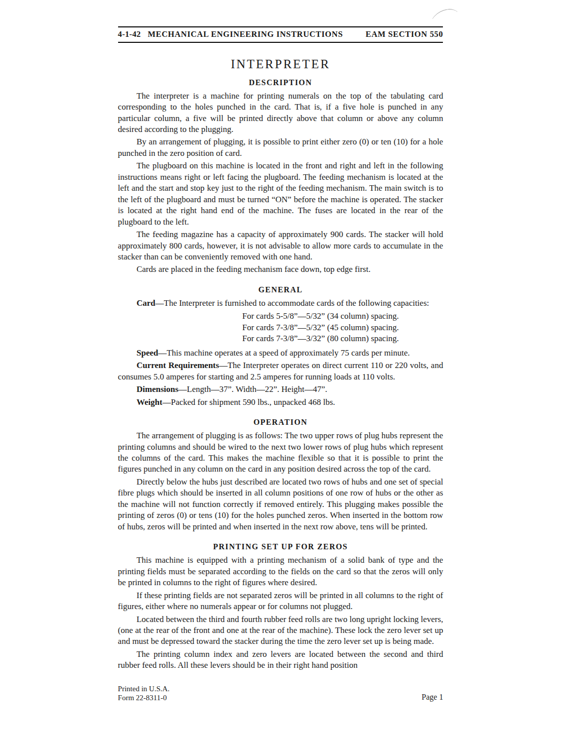4-1-42 MECHANICAL ENGINEERING INSTRUCTIONS EAM SECTION 550
INTERPRETER
DESCRIPTION
The interpreter is a machine for printing numerals on the top of the tabulating card corresponding to the holes punched in the card. That is, if a five hole is punched in any particular column, a five will be printed directly above that column or above any column desired according to the plugging.
By an arrangement of plugging, it is possible to print either zero (0) or ten (10) for a hole punched in the zero position of card.
The plugboard on this machine is located in the front and right and left in the following instructions means right or left facing the plugboard. The feeding mechanism is located at the left and the start and stop key just to the right of the feeding mechanism. The main switch is to the left of the plugboard and must be turned “ON” before the machine is operated. The stacker is located at the right hand end of the machine. The fuses are located in the rear of the plugboard to the left.
The feeding magazine has a capacity of approximately 900 cards. The stacker will hold approximately 800 cards, however, it is not advisable to allow more cards to accumulate in the stacker than can be conveniently removed with one hand.
Cards are placed in the feeding mechanism face down, top edge first.
GENERAL
Card—The Interpreter is furnished to accommodate cards of the following capacities:
For cards 5-5/8”—5/32” (34 column) spacing.
For cards 7-3/8”—5/32” (45 column) spacing.
For cards 7-3/8”—3/32” (80 column) spacing.
Speed—This machine operates at a speed of approximately 75 cards per minute.
Current Requirements—The Interpreter operates on direct current 110 or 220 volts, and consumes 5.0 amperes for starting and 2.5 amperes for running loads at 110 volts.
Dimensions—Length—37”. Width—22”. Height—47”.
Weight—Packed for shipment 590 lbs., unpacked 468 lbs.
OPERATION
The arrangement of plugging is as follows: The two upper rows of plug hubs represent the printing columns and should be wired to the next two lower rows of plug hubs which represent the columns of the card. This makes the machine flexible so that it is possible to print the figures punched in any column on the card in any position desired across the top of the card.
Directly below the hubs just described are located two rows of hubs and one set of special fibre plugs which should be inserted in all column positions of one row of hubs or the other as the machine will not function correctly if removed entirely. This plugging makes possible the printing of zeros (0) or tens (10) for the holes punched zeros. When inserted in the bottom row of hubs, zeros will be printed and when inserted in the next row above, tens will be printed.
PRINTING SET UP FOR ZEROS
This machine is equipped with a printing mechanism of a solid bank of type and the printing fields must be separated according to the fields on the card so that the zeros will only be printed in columns to the right of figures where desired.
If these printing fields are not separated zeros will be printed in all columns to the right of figures, either where no numerals appear or for columns not plugged.
Located between the third and fourth rubber feed rolls are two long upright locking levers, (one at the rear of the front and one at the rear of the machine). These lock the zero lever set up and must be depressed toward the stacker during the time the zero lever set up is being made.
The printing column index and zero levers are located between the second and third rubber feed rolls. All these levers should be in their right hand position
Printed in U.S.A.
Form 22-8311-0
Page 1